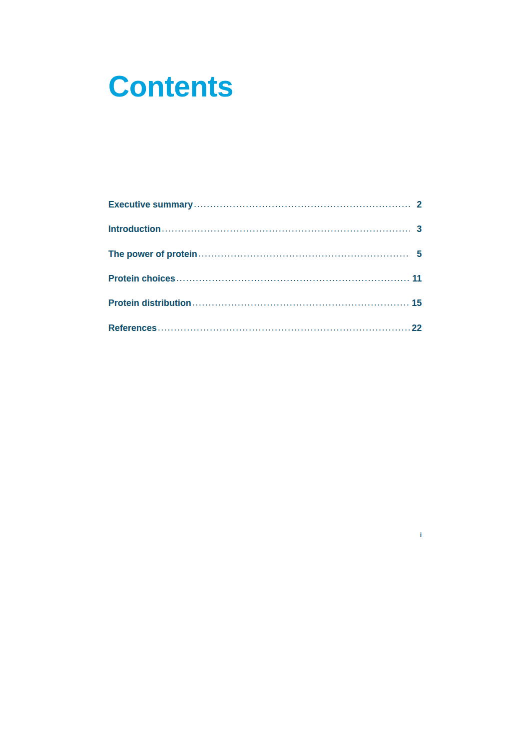Contents
Executive summary .................................................................................................................. 2
Introduction .................................................................................................................. 3
The power of protein .................................................................................................................. 5
Protein choices .................................................................................................................. 11
Protein distribution .................................................................................................................. 15
References .................................................................................................................. 22
i